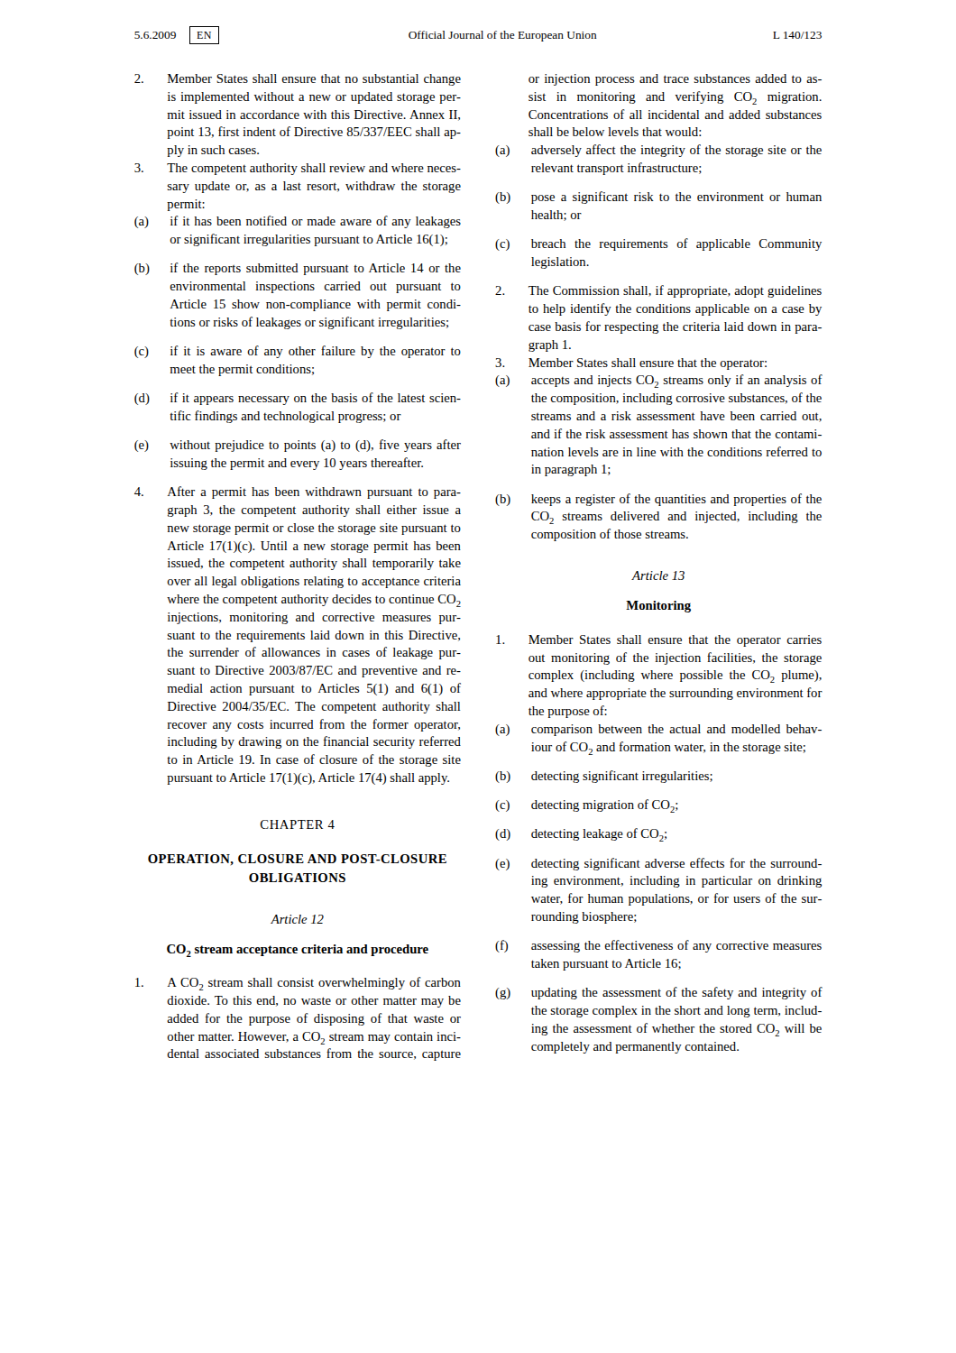5.6.2009 EN Official Journal of the European Union L 140/123
2. Member States shall ensure that no substantial change is implemented without a new or updated storage permit issued in accordance with this Directive. Annex II, point 13, first indent of Directive 85/337/EEC shall apply in such cases.
3. The competent authority shall review and where necessary update or, as a last resort, withdraw the storage permit:
(a) if it has been notified or made aware of any leakages or significant irregularities pursuant to Article 16(1);
(b) if the reports submitted pursuant to Article 14 or the environmental inspections carried out pursuant to Article 15 show non-compliance with permit conditions or risks of leakages or significant irregularities;
(c) if it is aware of any other failure by the operator to meet the permit conditions;
(d) if it appears necessary on the basis of the latest scientific findings and technological progress; or
(e) without prejudice to points (a) to (d), five years after issuing the permit and every 10 years thereafter.
4. After a permit has been withdrawn pursuant to paragraph 3, the competent authority shall either issue a new storage permit or close the storage site pursuant to Article 17(1)(c). Until a new storage permit has been issued, the competent authority shall temporarily take over all legal obligations relating to acceptance criteria where the competent authority decides to continue CO2 injections, monitoring and corrective measures pursuant to the requirements laid down in this Directive, the surrender of allowances in cases of leakage pursuant to Directive 2003/87/EC and preventive and remedial action pursuant to Articles 5(1) and 6(1) of Directive 2004/35/EC. The competent authority shall recover any costs incurred from the former operator, including by drawing on the financial security referred to in Article 19. In case of closure of the storage site pursuant to Article 17(1)(c), Article 17(4) shall apply.
CHAPTER 4
OPERATION, CLOSURE AND POST-CLOSURE OBLIGATIONS
Article 12
CO2 stream acceptance criteria and procedure
1. A CO2 stream shall consist overwhelmingly of carbon dioxide. To this end, no waste or other matter may be added for the purpose of disposing of that waste or other matter. However, a CO2 stream may contain incidental associated substances from the source, capture or injection process and trace substances added to assist in monitoring and verifying CO2 migration. Concentrations of all incidental and added substances shall be below levels that would:
(a) adversely affect the integrity of the storage site or the relevant transport infrastructure;
(b) pose a significant risk to the environment or human health; or
(c) breach the requirements of applicable Community legislation.
2. The Commission shall, if appropriate, adopt guidelines to help identify the conditions applicable on a case by case basis for respecting the criteria laid down in paragraph 1.
3. Member States shall ensure that the operator:
(a) accepts and injects CO2 streams only if an analysis of the composition, including corrosive substances, of the streams and a risk assessment have been carried out, and if the risk assessment has shown that the contamination levels are in line with the conditions referred to in paragraph 1;
(b) keeps a register of the quantities and properties of the CO2 streams delivered and injected, including the composition of those streams.
Article 13
Monitoring
1. Member States shall ensure that the operator carries out monitoring of the injection facilities, the storage complex (including where possible the CO2 plume), and where appropriate the surrounding environment for the purpose of:
(a) comparison between the actual and modelled behaviour of CO2 and formation water, in the storage site;
(b) detecting significant irregularities;
(c) detecting migration of CO2;
(d) detecting leakage of CO2;
(e) detecting significant adverse effects for the surrounding environment, including in particular on drinking water, for human populations, or for users of the surrounding biosphere;
(f) assessing the effectiveness of any corrective measures taken pursuant to Article 16;
(g) updating the assessment of the safety and integrity of the storage complex in the short and long term, including the assessment of whether the stored CO2 will be completely and permanently contained.